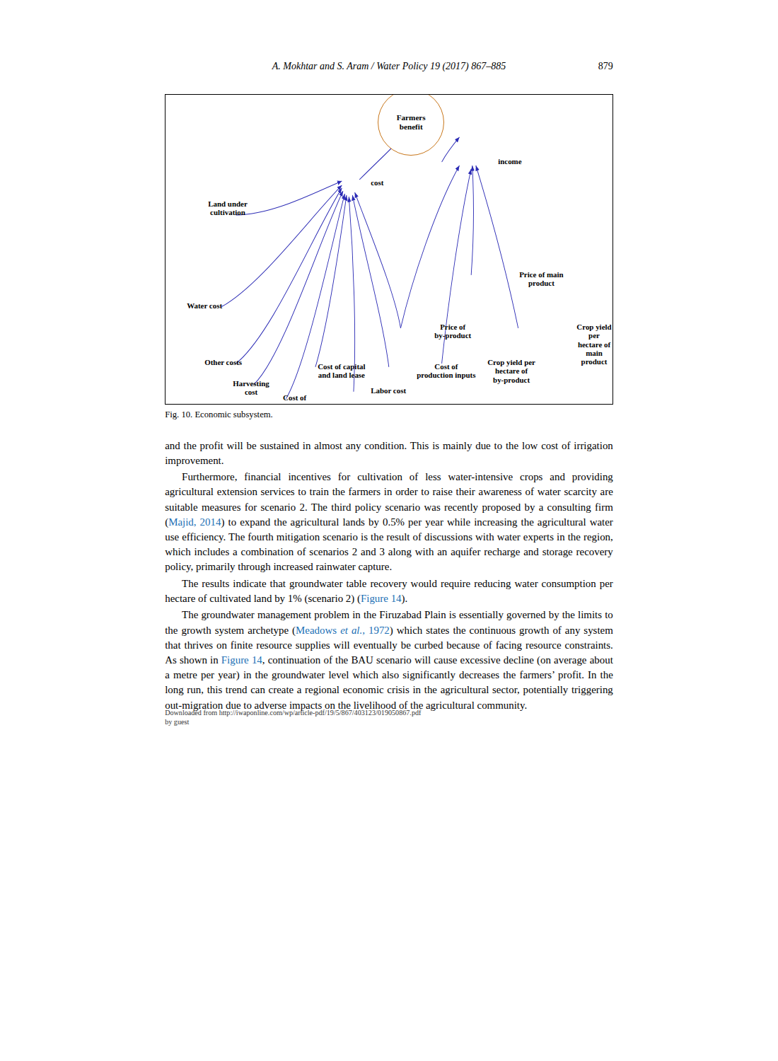A. Mokhtar and S. Aram / Water Policy 19 (2017) 867–885 879
Farmers
benefit
income
cost
Land under
cultivation
Water cost
Other costs
Harvesting
cost
Cost of
irrigation
Cost of capital
and land lease
Labor cost
Cost of
production inputs
Price of
by-product
Crop yield per
hectare of
by-product
Price of main
product
Crop yield per
hectare of main
product
Fig. 10. Economic subsystem.
and the profit will be sustained in almost any condition. This is mainly due to the low cost of irrigation improvement.
Furthermore, financial incentives for cultivation of less water-intensive crops and providing agricultural extension services to train the farmers in order to raise their awareness of water scarcity are suitable measures for scenario 2. The third policy scenario was recently proposed by a consulting firm (Majid, 2014) to expand the agricultural lands by 0.5% per year while increasing the agricultural water use efficiency. The fourth mitigation scenario is the result of discussions with water experts in the region, which includes a combination of scenarios 2 and 3 along with an aquifer recharge and storage recovery policy, primarily through increased rainwater capture.
The results indicate that groundwater table recovery would require reducing water consumption per hectare of cultivated land by 1% (scenario 2) (Figure 14).
The groundwater management problem in the Firuzabad Plain is essentially governed by the limits to the growth system archetype (Meadows et al., 1972) which states the continuous growth of any system that thrives on finite resource supplies will eventually be curbed because of facing resource constraints. As shown in Figure 14, continuation of the BAU scenario will cause excessive decline (on average about a metre per year) in the groundwater level which also significantly decreases the farmers’ profit. In the long run, this trend can create a regional economic crisis in the agricultural sector, potentially triggering out-migration due to adverse impacts on the livelihood of the agricultural community.
Downloaded from http://iwaponline.com/wp/article-pdf/19/5/867/403123/019050867.pdf
by guest